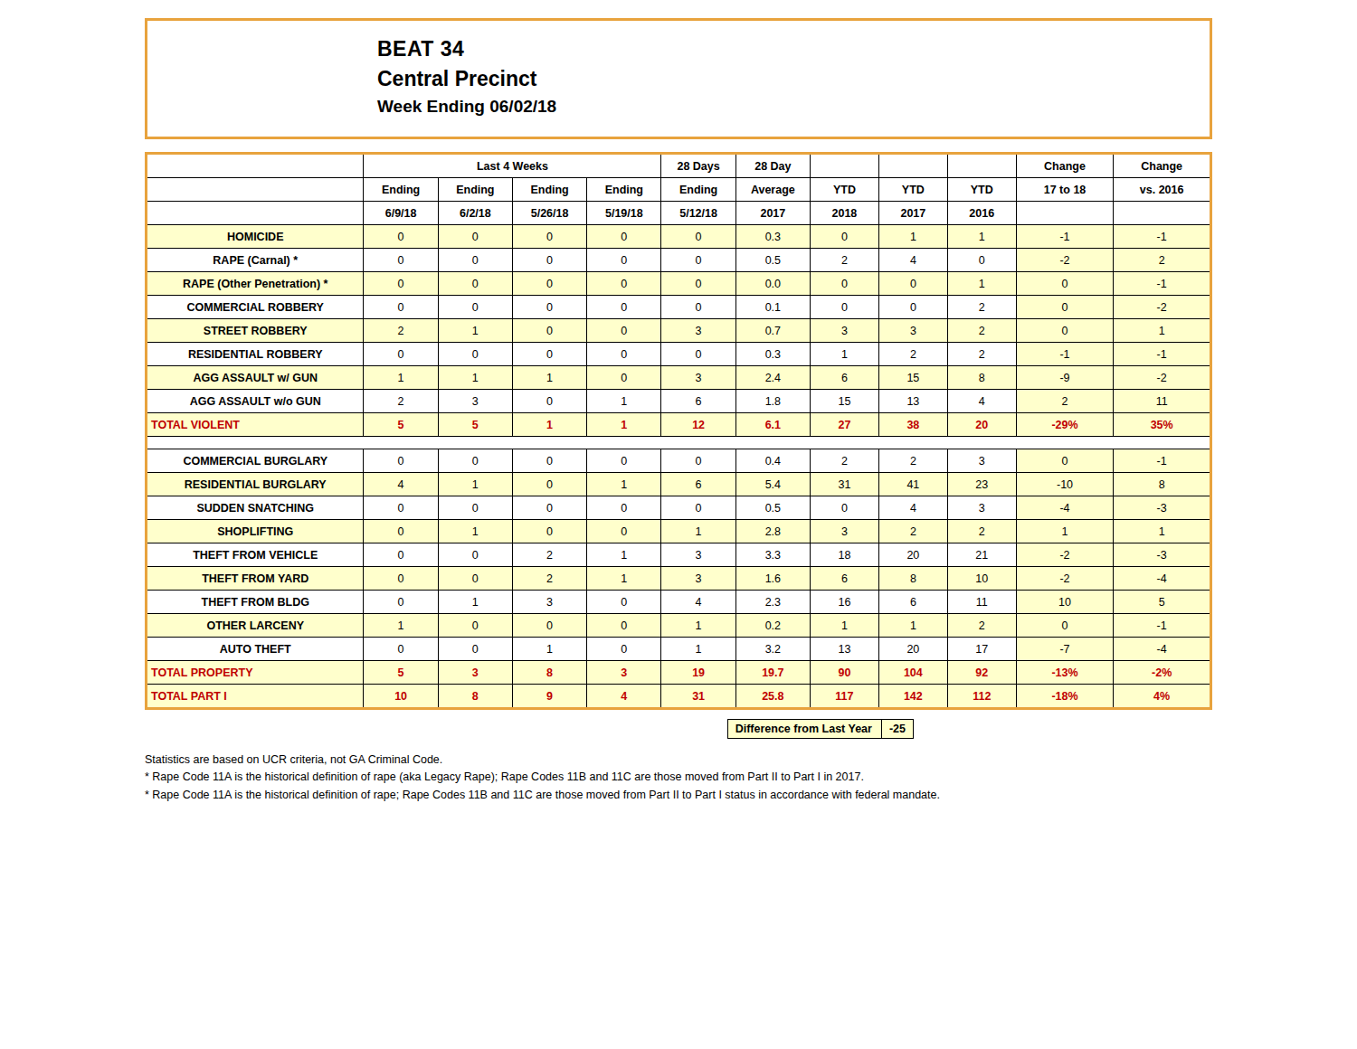BEAT 34
Central Precinct
Week Ending 06/02/18
| | Last 4 Weeks | 28 Days | 28 Day | | | | Change | Change |
| --- | --- | --- | --- | --- | --- | --- | --- | --- |
| | Ending | Ending | Ending | Ending | Ending | Average | YTD | YTD | YTD | 17 to 18 | vs. 2016 |
| | 6/9/18 | 6/2/18 | 5/26/18 | 5/19/18 | 5/12/18 | 2017 | 2018 | 2017 | 2016 | | |
| HOMICIDE | 0 | 0 | 0 | 0 | 0 | 0.3 | 0 | 1 | 1 | -1 | -1 |
| RAPE (Carnal) * | 0 | 0 | 0 | 0 | 0 | 0.5 | 2 | 4 | 0 | -2 | 2 |
| RAPE (Other Penetration) * | 0 | 0 | 0 | 0 | 0 | 0.0 | 0 | 0 | 1 | 0 | -1 |
| COMMERCIAL ROBBERY | 0 | 0 | 0 | 0 | 0 | 0.1 | 0 | 0 | 2 | 0 | -2 |
| STREET ROBBERY | 2 | 1 | 0 | 0 | 3 | 0.7 | 3 | 3 | 2 | 0 | 1 |
| RESIDENTIAL ROBBERY | 0 | 0 | 0 | 0 | 0 | 0.3 | 1 | 2 | 2 | -1 | -1 |
| AGG ASSAULT w/ GUN | 1 | 1 | 1 | 0 | 3 | 2.4 | 6 | 15 | 8 | -9 | -2 |
| AGG ASSAULT w/o GUN | 2 | 3 | 0 | 1 | 6 | 1.8 | 15 | 13 | 4 | 2 | 11 |
| TOTAL VIOLENT | 5 | 5 | 1 | 1 | 12 | 6.1 | 27 | 38 | 20 | -29% | 35% |
| COMMERCIAL BURGLARY | 0 | 0 | 0 | 0 | 0 | 0.4 | 2 | 2 | 3 | 0 | -1 |
| RESIDENTIAL BURGLARY | 4 | 1 | 0 | 1 | 6 | 5.4 | 31 | 41 | 23 | -10 | 8 |
| SUDDEN SNATCHING | 0 | 0 | 0 | 0 | 0 | 0.5 | 0 | 4 | 3 | -4 | -3 |
| SHOPLIFTING | 0 | 1 | 0 | 0 | 1 | 2.8 | 3 | 2 | 2 | 1 | 1 |
| THEFT FROM VEHICLE | 0 | 0 | 2 | 1 | 3 | 3.3 | 18 | 20 | 21 | -2 | -3 |
| THEFT FROM YARD | 0 | 0 | 2 | 1 | 3 | 1.6 | 6 | 8 | 10 | -2 | -4 |
| THEFT FROM BLDG | 0 | 1 | 3 | 0 | 4 | 2.3 | 16 | 6 | 11 | 10 | 5 |
| OTHER LARCENY | 1 | 0 | 0 | 0 | 1 | 0.2 | 1 | 1 | 2 | 0 | -1 |
| AUTO THEFT | 0 | 0 | 1 | 0 | 1 | 3.2 | 13 | 20 | 17 | -7 | -4 |
| TOTAL PROPERTY | 5 | 3 | 8 | 3 | 19 | 19.7 | 90 | 104 | 92 | -13% | -2% |
| TOTAL PART I | 10 | 8 | 9 | 4 | 31 | 25.8 | 117 | 142 | 112 | -18% | 4% |
| Difference from Last Year | -25 |
Statistics are based on UCR criteria, not GA Criminal Code.
* Rape Code 11A is the historical definition of rape (aka Legacy Rape); Rape Codes 11B and 11C are those moved from Part II to Part I in 2017.
* Rape Code 11A is the historical definition of rape; Rape Codes 11B and 11C are those moved from Part II to Part I status in accordance with federal mandate.